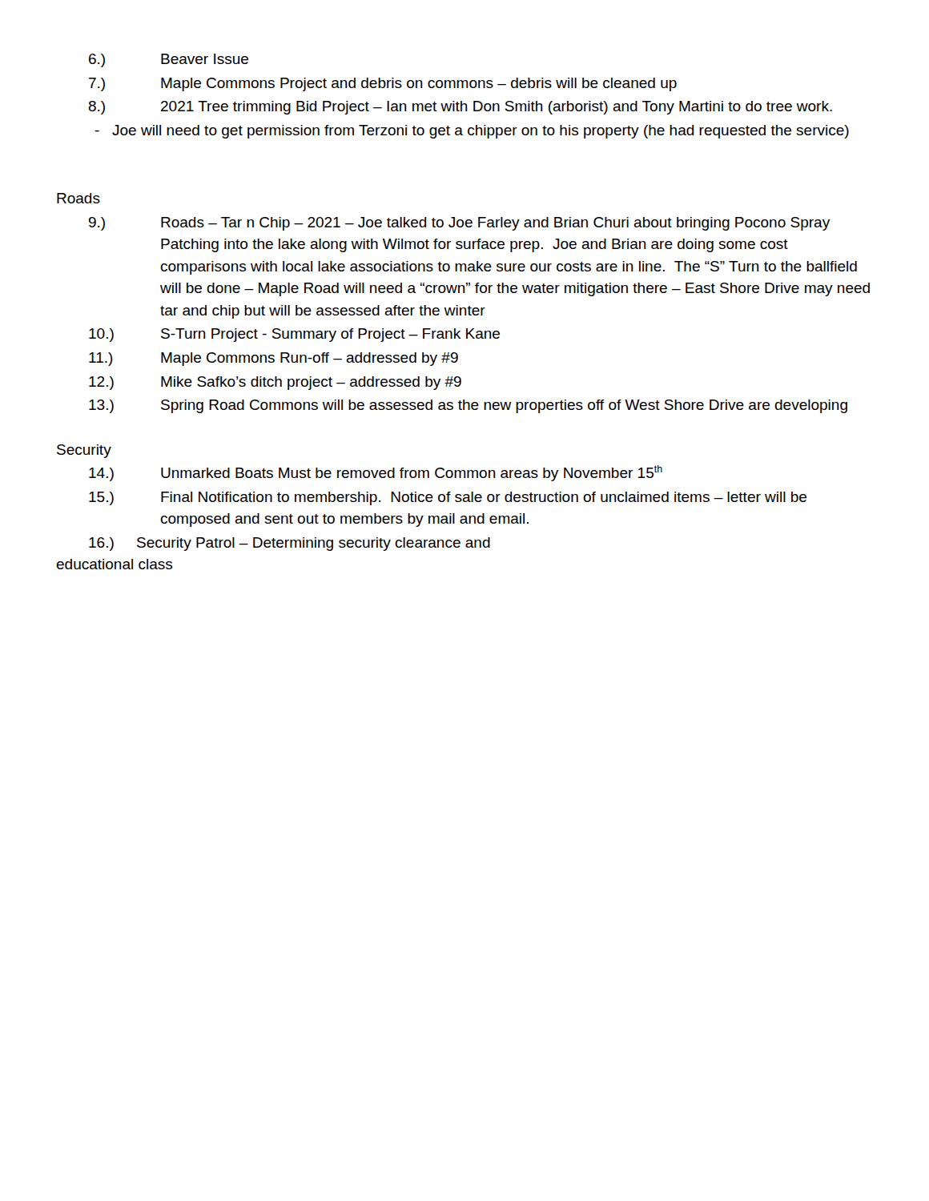6.) Beaver Issue
7.) Maple Commons Project and debris on commons – debris will be cleaned up
8.) 2021 Tree trimming Bid Project – Ian met with Don Smith (arborist) and Tony Martini to do tree work.
Joe will need to get permission from Terzoni to get a chipper on to his property (he had requested the service)
Roads
9.) Roads – Tar n Chip – 2021 – Joe talked to Joe Farley and Brian Churi about bringing Pocono Spray Patching into the lake along with Wilmot for surface prep. Joe and Brian are doing some cost comparisons with local lake associations to make sure our costs are in line. The “S” Turn to the ballfield will be done – Maple Road will need a “crown” for the water mitigation there – East Shore Drive may need tar and chip but will be assessed after the winter
10.) S-Turn Project - Summary of Project – Frank Kane
11.) Maple Commons Run-off – addressed by #9
12.) Mike Safko’s ditch project – addressed by #9
13.) Spring Road Commons will be assessed as the new properties off of West Shore Drive are developing
Security
14.) Unmarked Boats Must be removed from Common areas by November 15th
15.) Final Notification to membership. Notice of sale or destruction of unclaimed items – letter will be composed and sent out to members by mail and email.
16.) Security Patrol – Determining security clearance and
educational class